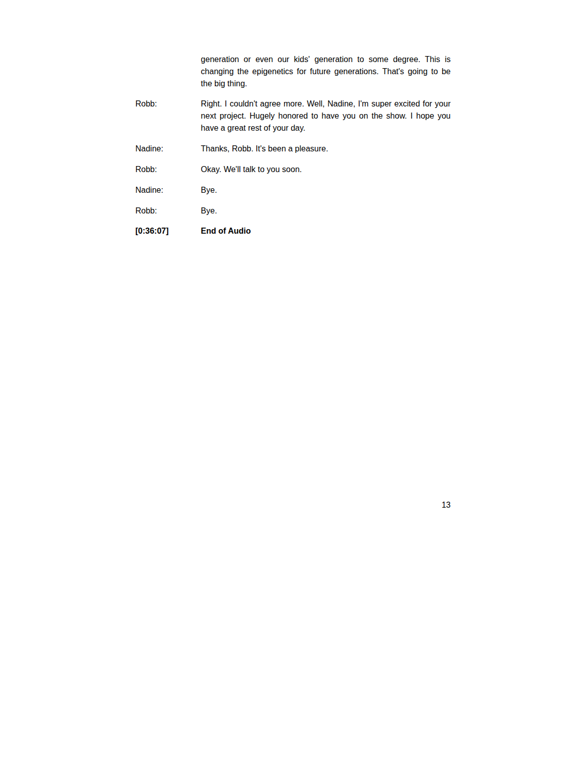| | generation or even our kids' generation to some degree. This is changing the epigenetics for future generations. That's going to be the big thing. |
| Robb: | Right. I couldn't agree more. Well, Nadine, I'm super excited for your next project. Hugely honored to have you on the show. I hope you have a great rest of your day. |
| Nadine: | Thanks, Robb. It's been a pleasure. |
| Robb: | Okay. We'll talk to you soon. |
| Nadine: | Bye. |
| Robb: | Bye. |
| [0:36:07] | End of Audio |
13